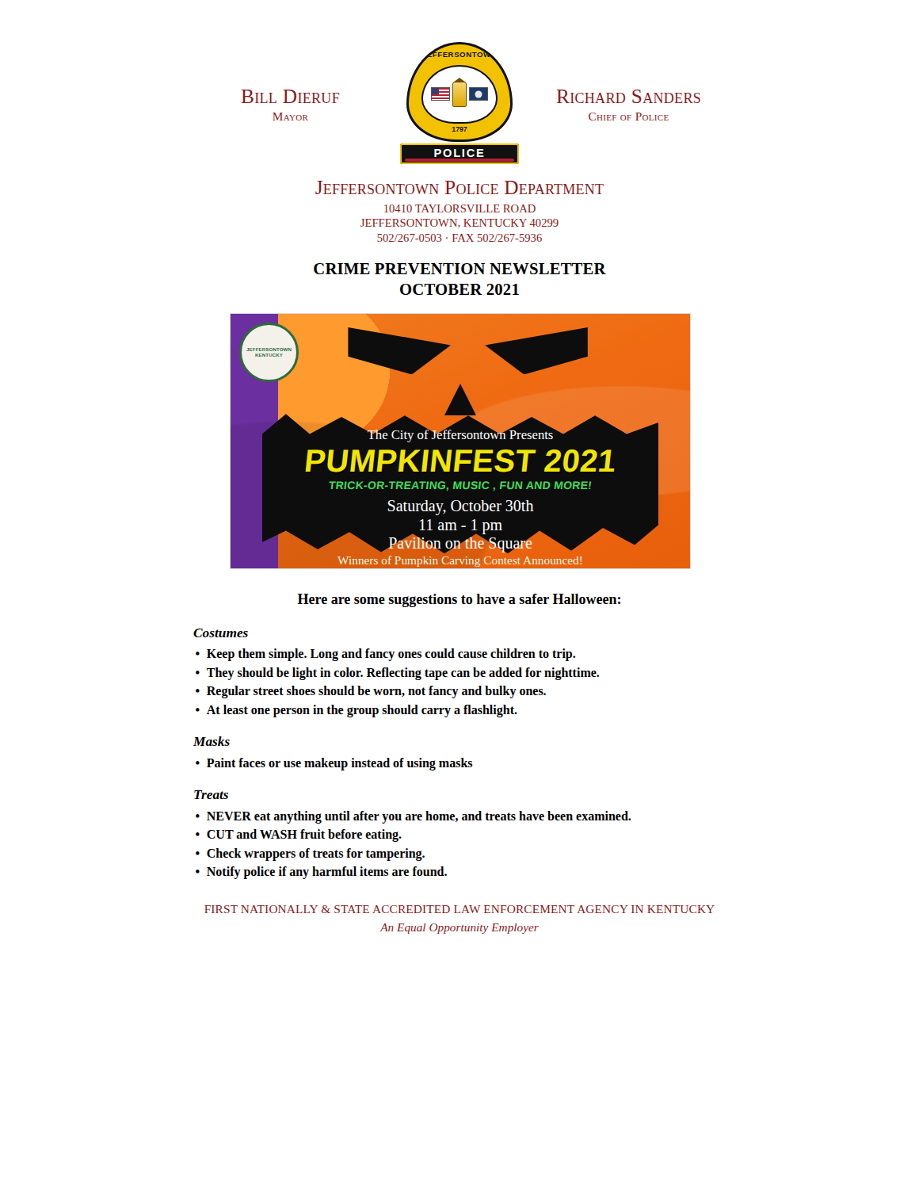Bill Dieruf
Mayor
JEFFERSONTOWN
1797
POLICE
Richard Sanders
Chief of Police
Jeffersontown Police Department
10410 TAYLORSVILLE ROAD
JEFFERSONTOWN, KENTUCKY 40299
502/267-0503 · FAX 502/267-5936
CRIME PREVENTION NEWSLETTER
OCTOBER 2021
JEFFERSONTOWN
KENTUCKY
The City of Jeffersontown Presents
PUMPKINFEST 2021
TRICK-OR-TREATING, MUSIC , FUN AND MORE!
Saturday, October 30th
11 am - 1 pm
Pavilion on the Square
Winners of Pumpkin Carving Contest Announced!
Here are some suggestions to have a safer Halloween:
Costumes
Keep them simple. Long and fancy ones could cause children to trip.
They should be light in color. Reflecting tape can be added for nighttime.
Regular street shoes should be worn, not fancy and bulky ones.
At least one person in the group should carry a flashlight.
Masks
Paint faces or use makeup instead of using masks
Treats
NEVER eat anything until after you are home, and treats have been examined.
CUT and WASH fruit before eating.
Check wrappers of treats for tampering.
Notify police if any harmful items are found.
FIRST NATIONALLY & STATE ACCREDITED LAW ENFORCEMENT AGENCY IN KENTUCKY
An Equal Opportunity Employer